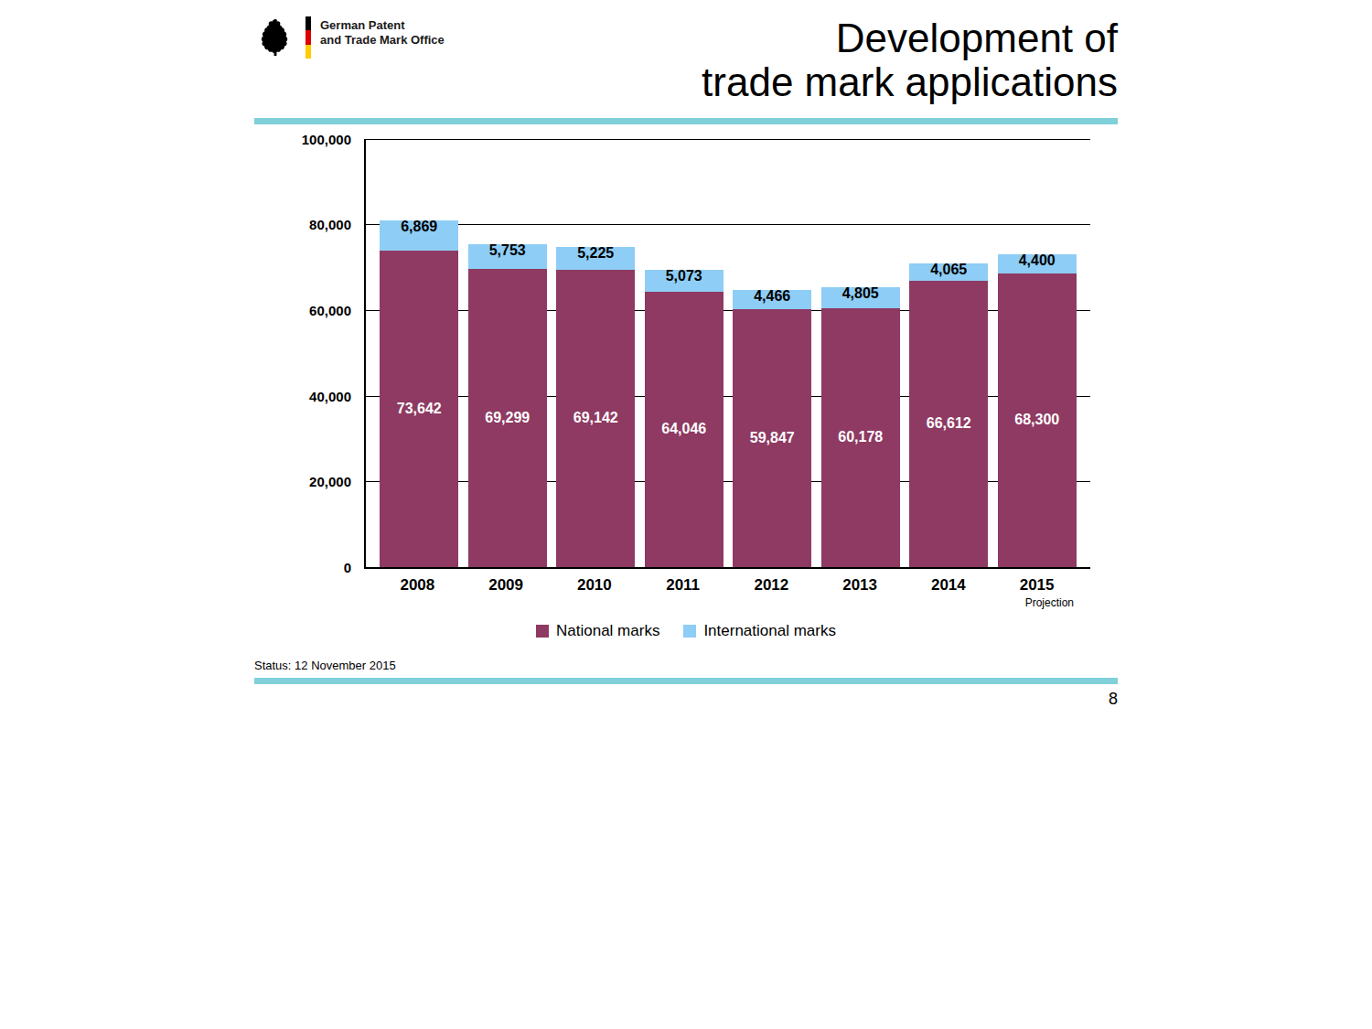German Patent
and Trade Mark Office
Development of
trade mark applications
100,000 80,000 60,000 40,000 20,000 0
6,869
73,642
5,753
69,299
5,225
69,142
5,073
64,046
4,466
59,847
4,805
60,178
4,065
66,612
4,400
68,300
2008
2009
2010
2011
2012
2013
2014
2015
Projection
National marks
International marks
Status: 12 November 2015
8